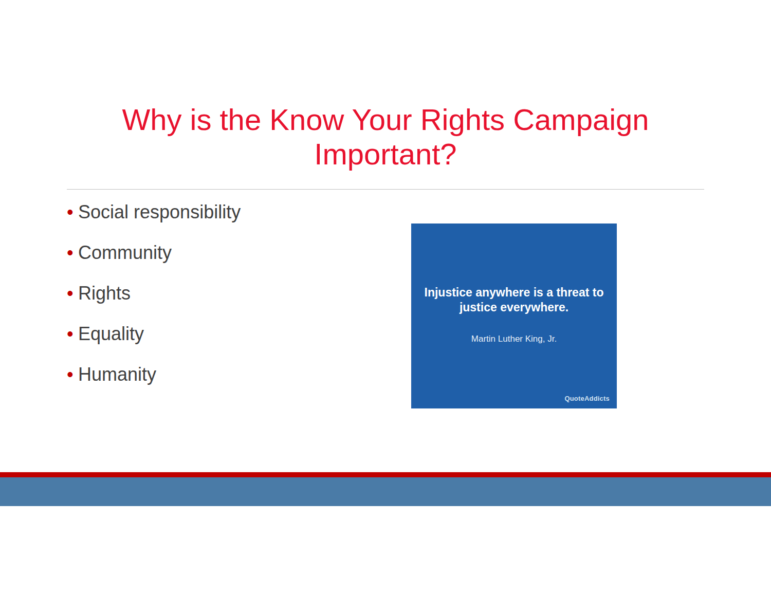Why is the Know Your Rights Campaign Important?
Social responsibility
Community
Rights
Equality
Humanity
Injustice anywhere is a threat to justice everywhere.
Martin Luther King, Jr.
QuoteAddicts